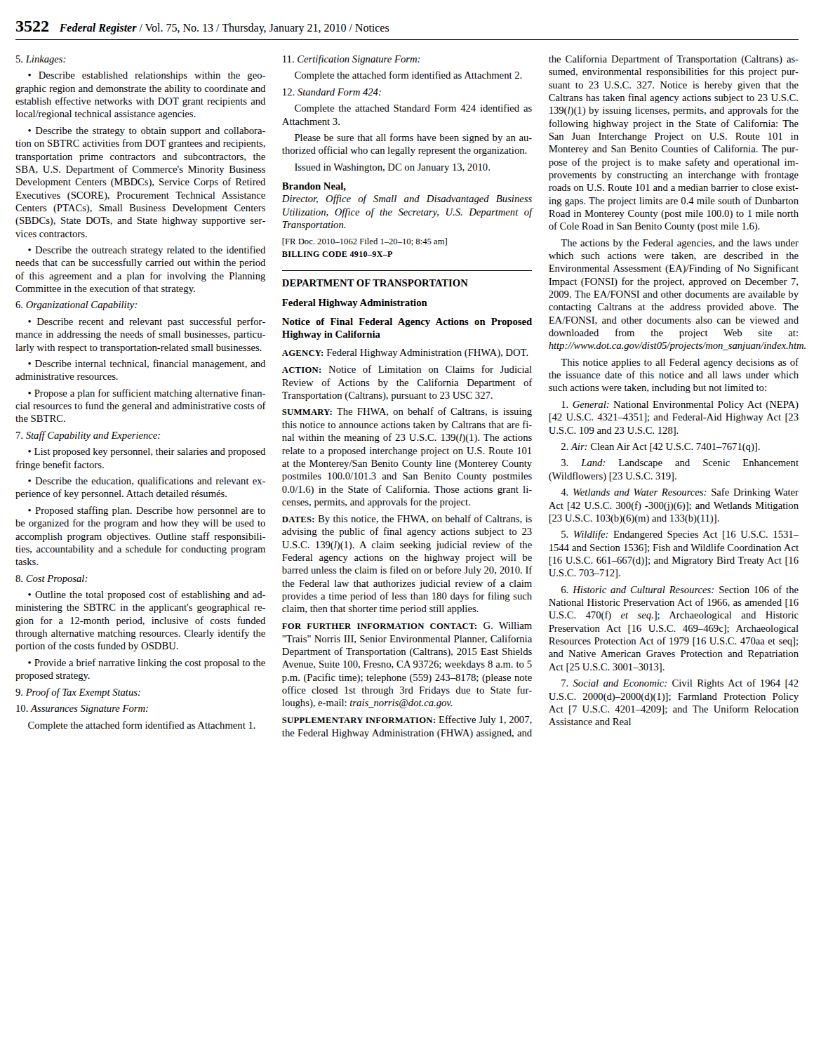3522
Federal Register / Vol. 75, No. 13 / Thursday, January 21, 2010 / Notices
5. Linkages:
Describe established relationships within the geographic region and demonstrate the ability to coordinate and establish effective networks with DOT grant recipients and local/regional technical assistance agencies.
Describe the strategy to obtain support and collaboration on SBTRC activities from DOT grantees and recipients, transportation prime contractors and subcontractors, the SBA, U.S. Department of Commerce's Minority Business Development Centers (MBDCs), Service Corps of Retired Executives (SCORE), Procurement Technical Assistance Centers (PTACs), Small Business Development Centers (SBDCs), State DOTs, and State highway supportive services contractors.
Describe the outreach strategy related to the identified needs that can be successfully carried out within the period of this agreement and a plan for involving the Planning Committee in the execution of that strategy.
6. Organizational Capability:
Describe recent and relevant past successful performance in addressing the needs of small businesses, particularly with respect to transportation-related small businesses.
Describe internal technical, financial management, and administrative resources.
Propose a plan for sufficient matching alternative financial resources to fund the general and administrative costs of the SBTRC.
7. Staff Capability and Experience:
List proposed key personnel, their salaries and proposed fringe benefit factors.
Describe the education, qualifications and relevant experience of key personnel. Attach detailed résumés.
Proposed staffing plan. Describe how personnel are to be organized for the program and how they will be used to accomplish program objectives. Outline staff responsibilities, accountability and a schedule for conducting program tasks.
8. Cost Proposal:
Outline the total proposed cost of establishing and administering the SBTRC in the applicant's geographical region for a 12-month period, inclusive of costs funded through alternative matching resources. Clearly identify the portion of the costs funded by OSDBU.
Provide a brief narrative linking the cost proposal to the proposed strategy.
9. Proof of Tax Exempt Status:
10. Assurances Signature Form:
Complete the attached form identified as Attachment 1.
11. Certification Signature Form:
Complete the attached form identified as Attachment 2.
12. Standard Form 424:
Complete the attached Standard Form 424 identified as Attachment 3.
Please be sure that all forms have been signed by an authorized official who can legally represent the organization.
Issued in Washington, DC on January 13, 2010.
Brandon Neal,
Director, Office of Small and Disadvantaged Business Utilization, Office of the Secretary, U.S. Department of Transportation.
[FR Doc. 2010–1062 Filed 1–20–10; 8:45 am]
BILLING CODE 4910–9X–P
DEPARTMENT OF TRANSPORTATION
Federal Highway Administration
Notice of Final Federal Agency Actions on Proposed Highway in California
AGENCY: Federal Highway Administration (FHWA), DOT.
ACTION: Notice of Limitation on Claims for Judicial Review of Actions by the California Department of Transportation (Caltrans), pursuant to 23 USC 327.
SUMMARY: The FHWA, on behalf of Caltrans, is issuing this notice to announce actions taken by Caltrans that are final within the meaning of 23 U.S.C. 139(l)(1). The actions relate to a proposed interchange project on U.S. Route 101 at the Monterey/San Benito County line (Monterey County postmiles 100.0/101.3 and San Benito County postmiles 0.0/1.6) in the State of California. Those actions grant licenses, permits, and approvals for the project.
DATES: By this notice, the FHWA, on behalf of Caltrans, is advising the public of final agency actions subject to 23 U.S.C. 139(l)(1). A claim seeking judicial review of the Federal agency actions on the highway project will be barred unless the claim is filed on or before July 20, 2010. If the Federal law that authorizes judicial review of a claim provides a time period of less than 180 days for filing such claim, then that shorter time period still applies.
FOR FURTHER INFORMATION CONTACT: G. William "Trais" Norris III, Senior Environmental Planner, California Department of Transportation (Caltrans), 2015 East Shields Avenue, Suite 100, Fresno, CA 93726; weekdays 8 a.m. to 5 p.m. (Pacific time); telephone (559) 243–8178; (please note office closed 1st through 3rd Fridays due to State furloughs), e-mail: trais_norris@dot.ca.gov.
SUPPLEMENTARY INFORMATION: Effective July 1, 2007, the Federal Highway Administration (FHWA) assigned, and the California Department of Transportation (Caltrans) assumed, environmental responsibilities for this project pursuant to 23 U.S.C. 327. Notice is hereby given that the Caltrans has taken final agency actions subject to 23 U.S.C. 139(l)(1) by issuing licenses, permits, and approvals for the following highway project in the State of California: The San Juan Interchange Project on U.S. Route 101 in Monterey and San Benito Counties of California. The purpose of the project is to make safety and operational improvements by constructing an interchange with frontage roads on U.S. Route 101 and a median barrier to close existing gaps. The project limits are 0.4 mile south of Dunbarton Road in Monterey County (post mile 100.0) to 1 mile north of Cole Road in San Benito County (post mile 1.6).
The actions by the Federal agencies, and the laws under which such actions were taken, are described in the Environmental Assessment (EA)/Finding of No Significant Impact (FONSI) for the project, approved on December 7, 2009. The EA/FONSI and other documents are available by contacting Caltrans at the address provided above. The EA/FONSI, and other documents also can be viewed and downloaded from the project Web site at: http://www.dot.ca.gov/dist05/projects/mon_sanjuan/index.htm.
This notice applies to all Federal agency decisions as of the issuance date of this notice and all laws under which such actions were taken, including but not limited to:
1. General: National Environmental Policy Act (NEPA) [42 U.S.C. 4321–4351]; and Federal-Aid Highway Act [23 U.S.C. 109 and 23 U.S.C. 128].
2. Air: Clean Air Act [42 U.S.C. 7401–7671(q)].
3. Land: Landscape and Scenic Enhancement (Wildflowers) [23 U.S.C. 319].
4. Wetlands and Water Resources: Safe Drinking Water Act [42 U.S.C. 300(f) -300(j)(6)]; and Wetlands Mitigation [23 U.S.C. 103(b)(6)(m) and 133(b)(11)].
5. Wildlife: Endangered Species Act [16 U.S.C. 1531–1544 and Section 1536]; Fish and Wildlife Coordination Act [16 U.S.C. 661–667(d)]; and Migratory Bird Treaty Act [16 U.S.C. 703–712].
6. Historic and Cultural Resources: Section 106 of the National Historic Preservation Act of 1966, as amended [16 U.S.C. 470(f) et seq.]; Archaeological and Historic Preservation Act [16 U.S.C. 469–469c]; Archaeological Resources Protection Act of 1979 [16 U.S.C. 470aa et seq]; and Native American Graves Protection and Repatriation Act [25 U.S.C. 3001–3013].
7. Social and Economic: Civil Rights Act of 1964 [42 U.S.C. 2000(d)–2000(d)(1)]; Farmland Protection Policy Act [7 U.S.C. 4201–4209]; and The Uniform Relocation Assistance and Real